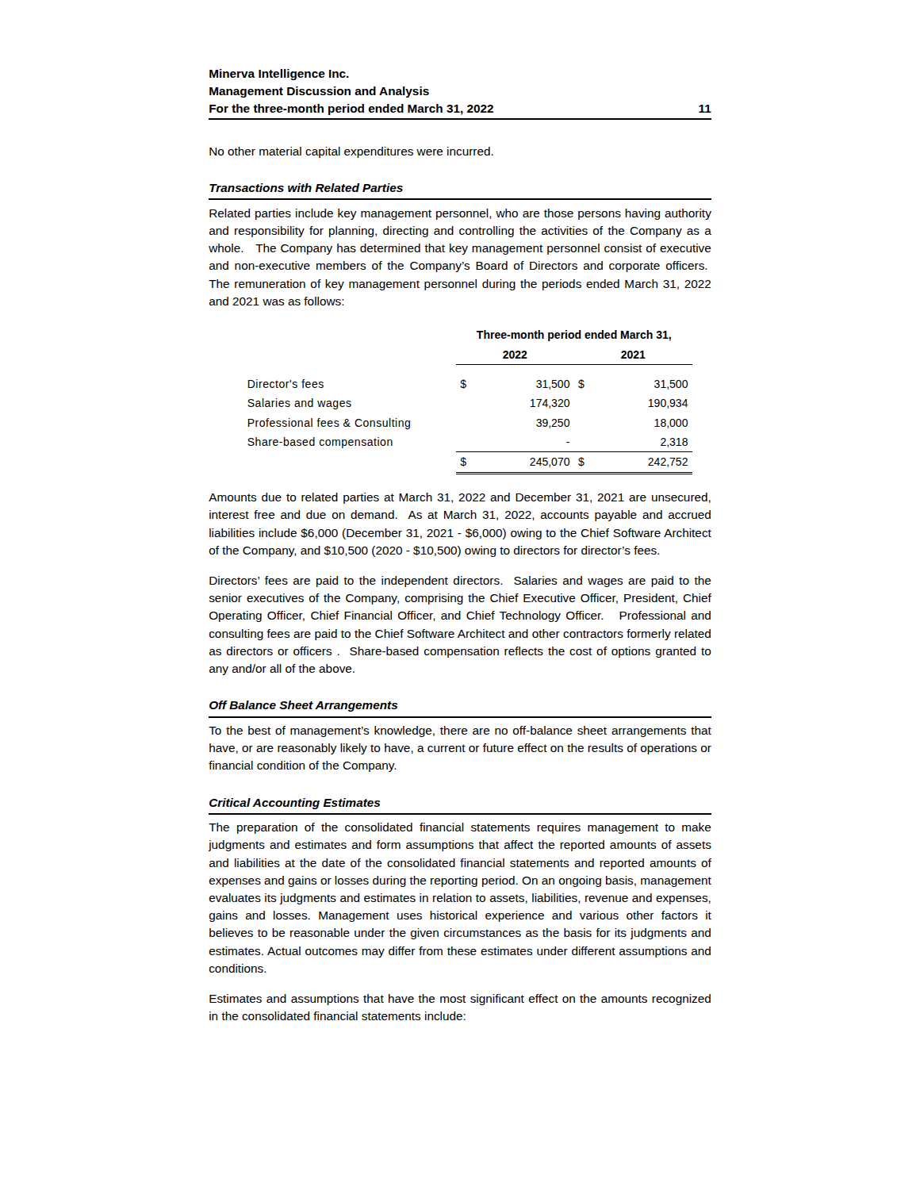Minerva Intelligence Inc. Management Discussion and Analysis For the three-month period ended March 31, 2022 11
No other material capital expenditures were incurred.
Transactions with Related Parties
Related parties include key management personnel, who are those persons having authority and responsibility for planning, directing and controlling the activities of the Company as a whole. The Company has determined that key management personnel consist of executive and non-executive members of the Company’s Board of Directors and corporate officers. The remuneration of key management personnel during the periods ended March 31, 2022 and 2021 was as follows:
| | Three-month period ended March 31, |
| | 2022 | 2021 |
| Director's fees | $ | 31,500 | $ | 31,500 |
| Salaries and wages | | 174,320 | | 190,934 |
| Professional fees & Consulting | | 39,250 | | 18,000 |
| Share-based compensation | | - | | 2,318 |
| | $ | 245,070 | $ | 242,752 |
Amounts due to related parties at March 31, 2022 and December 31, 2021 are unsecured, interest free and due on demand. As at March 31, 2022, accounts payable and accrued liabilities include $6,000 (December 31, 2021 - $6,000) owing to the Chief Software Architect of the Company, and $10,500 (2020 - $10,500) owing to directors for director’s fees.
Directors’ fees are paid to the independent directors. Salaries and wages are paid to the senior executives of the Company, comprising the Chief Executive Officer, President, Chief Operating Officer, Chief Financial Officer, and Chief Technology Officer. Professional and consulting fees are paid to the Chief Software Architect and other contractors formerly related as directors or officers . Share-based compensation reflects the cost of options granted to any and/or all of the above.
Off Balance Sheet Arrangements
To the best of management’s knowledge, there are no off-balance sheet arrangements that have, or are reasonably likely to have, a current or future effect on the results of operations or financial condition of the Company.
Critical Accounting Estimates
The preparation of the consolidated financial statements requires management to make judgments and estimates and form assumptions that affect the reported amounts of assets and liabilities at the date of the consolidated financial statements and reported amounts of expenses and gains or losses during the reporting period. On an ongoing basis, management evaluates its judgments and estimates in relation to assets, liabilities, revenue and expenses, gains and losses. Management uses historical experience and various other factors it believes to be reasonable under the given circumstances as the basis for its judgments and estimates. Actual outcomes may differ from these estimates under different assumptions and conditions.
Estimates and assumptions that have the most significant effect on the amounts recognized in the consolidated financial statements include: